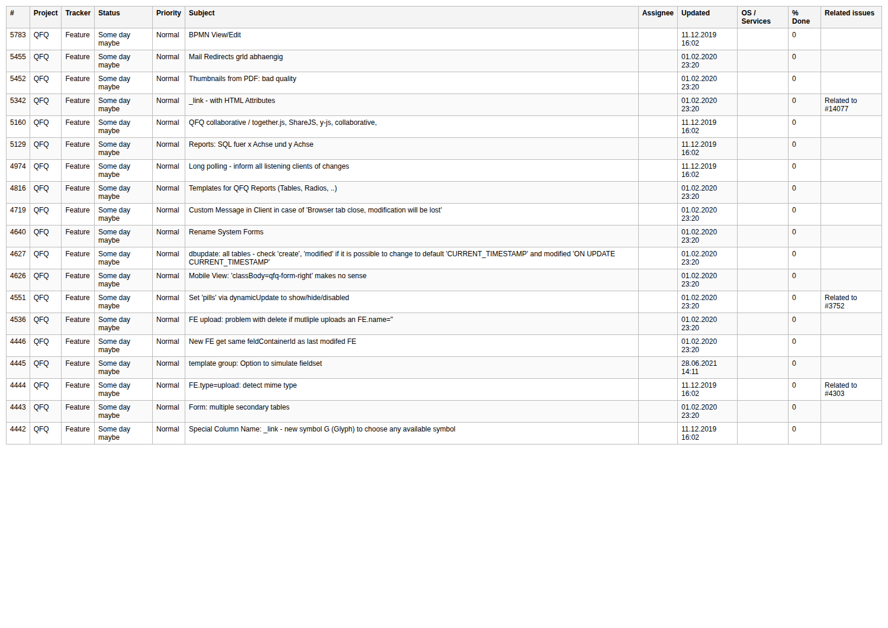| # | Project | Tracker | Status | Priority | Subject | Assignee | Updated | OS / Services | % Done | Related issues |
| --- | --- | --- | --- | --- | --- | --- | --- | --- | --- | --- |
| 5783 | QFQ | Feature | Some day maybe | Normal | BPMN View/Edit | | 11.12.2019 16:02 | | 0 | |
| 5455 | QFQ | Feature | Some day maybe | Normal | Mail Redirects grld abhaengig | | 01.02.2020 23:20 | | 0 | |
| 5452 | QFQ | Feature | Some day maybe | Normal | Thumbnails from PDF: bad quality | | 01.02.2020 23:20 | | 0 | |
| 5342 | QFQ | Feature | Some day maybe | Normal | _link - with HTML Attributes | | 01.02.2020 23:20 | | 0 | Related to #14077 |
| 5160 | QFQ | Feature | Some day maybe | Normal | QFQ collaborative / together.js, ShareJS, y-js, collaborative, | | 11.12.2019 16:02 | | 0 | |
| 5129 | QFQ | Feature | Some day maybe | Normal | Reports: SQL fuer x Achse und y Achse | | 11.12.2019 16:02 | | 0 | |
| 4974 | QFQ | Feature | Some day maybe | Normal | Long polling - inform all listening clients of changes | | 11.12.2019 16:02 | | 0 | |
| 4816 | QFQ | Feature | Some day maybe | Normal | Templates for QFQ Reports (Tables, Radios, ..) | | 01.02.2020 23:20 | | 0 | |
| 4719 | QFQ | Feature | Some day maybe | Normal | Custom Message in Client in case of 'Browser tab close, modification will be lost' | | 01.02.2020 23:20 | | 0 | |
| 4640 | QFQ | Feature | Some day maybe | Normal | Rename System Forms | | 01.02.2020 23:20 | | 0 | |
| 4627 | QFQ | Feature | Some day maybe | Normal | dbupdate: all tables - check 'create', 'modified' if it is possible to change to default 'CURRENT_TIMESTAMP' and modified 'ON UPDATE CURRENT_TIMESTAMP' | | 01.02.2020 23:20 | | 0 | |
| 4626 | QFQ | Feature | Some day maybe | Normal | Mobile View: 'classBody=qfq-form-right' makes no sense | | 01.02.2020 23:20 | | 0 | |
| 4551 | QFQ | Feature | Some day maybe | Normal | Set 'pills' via dynamicUpdate to show/hide/disabled | | 01.02.2020 23:20 | | 0 | Related to #3752 |
| 4536 | QFQ | Feature | Some day maybe | Normal | FE upload: problem with delete if mutliple uploads an FE.name=" | | 01.02.2020 23:20 | | 0 | |
| 4446 | QFQ | Feature | Some day maybe | Normal | New FE get same feldContainerId as last modifed FE | | 01.02.2020 23:20 | | 0 | |
| 4445 | QFQ | Feature | Some day maybe | Normal | template group: Option to simulate fieldset | | 28.06.2021 14:11 | | 0 | |
| 4444 | QFQ | Feature | Some day maybe | Normal | FE.type=upload: detect mime type | | 11.12.2019 16:02 | | 0 | Related to #4303 |
| 4443 | QFQ | Feature | Some day maybe | Normal | Form: multiple secondary tables | | 01.02.2020 23:20 | | 0 | |
| 4442 | QFQ | Feature | Some day maybe | Normal | Special Column Name: _link - new symbol G (Glyph) to choose any available symbol | | 11.12.2019 16:02 | | 0 | |